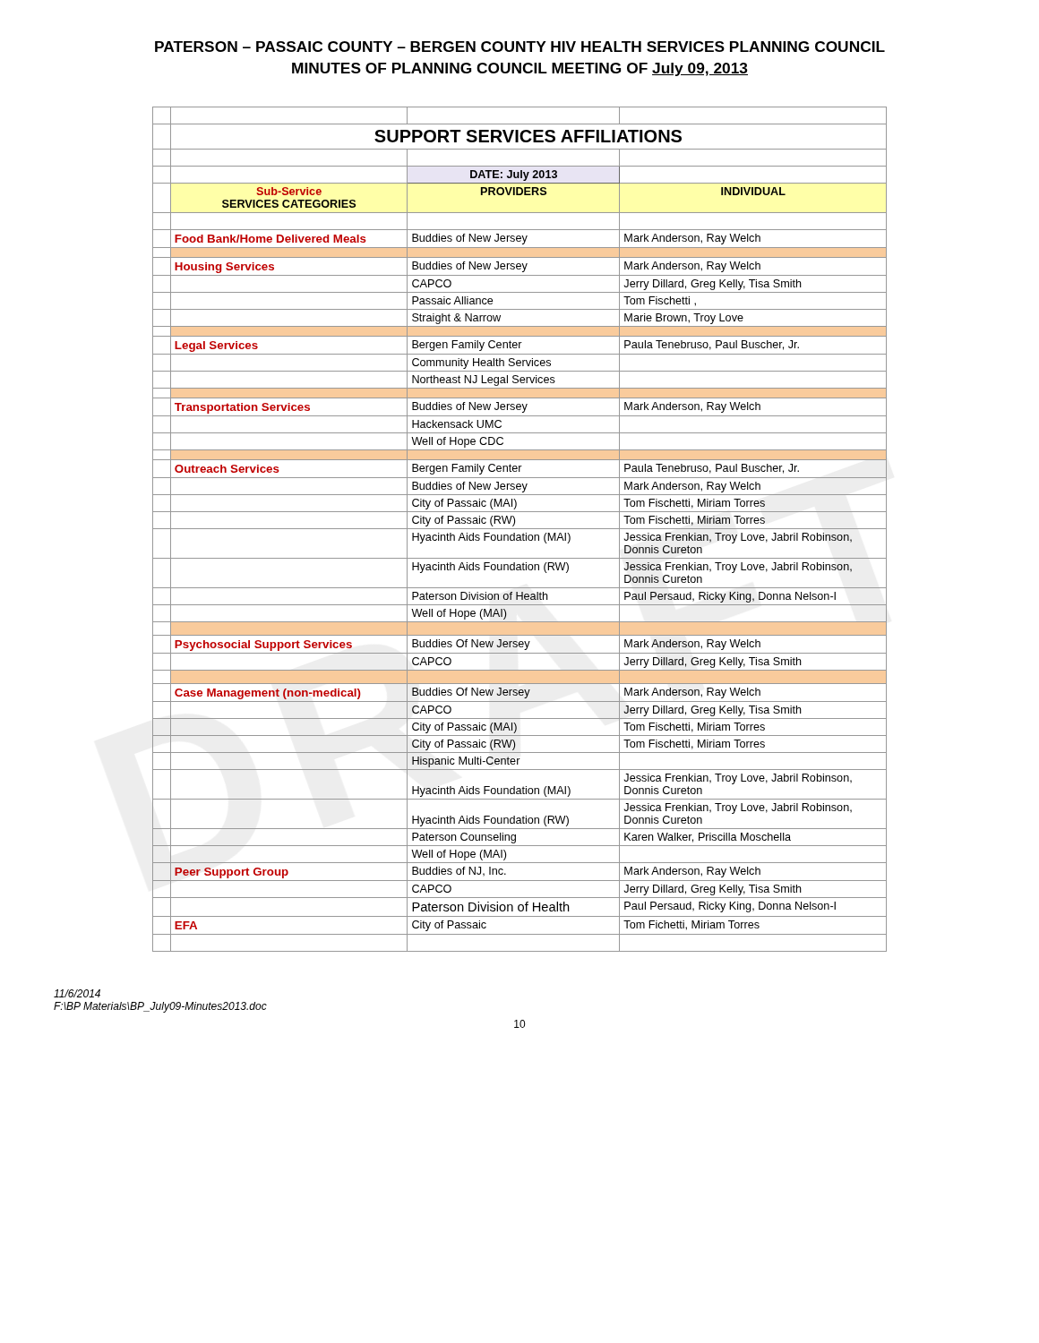DRAFT
PATERSON – PASSAIC COUNTY – BERGEN COUNTY HIV HEALTH SERVICES PLANNING COUNCIL MINUTES OF PLANNING COUNCIL MEETING OF July 09, 2013
| | SUPPORT SERVICES AFFILIATIONS |
| | | DATE: July 2013 | |
| | Sub-Service SERVICES CATEGORIES | PROVIDERS | INDIVIDUAL |
| | Food Bank/Home Delivered Meals | Buddies of New Jersey | Mark Anderson, Ray Welch |
| | Housing Services | Buddies of New Jersey | Mark Anderson, Ray Welch |
| | | CAPCO | Jerry Dillard, Greg Kelly, Tisa Smith |
| | | Passaic Alliance | Tom Fischetti , |
| | | Straight & Narrow | Marie Brown, Troy Love |
| | Legal Services | Bergen Family Center | Paula Tenebruso, Paul Buscher, Jr. |
| | | Community Health Services | |
| | | Northeast NJ Legal Services | |
| | Transportation Services | Buddies of New Jersey | Mark Anderson, Ray Welch |
| | | Hackensack UMC | |
| | | Well of Hope CDC | |
| | Outreach Services | Bergen Family Center | Paula Tenebruso, Paul Buscher, Jr. |
| | | Buddies of New Jersey | Mark Anderson, Ray Welch |
| | | City of Passaic (MAI) | Tom Fischetti, Miriam Torres |
| | | City of Passaic (RW) | Tom Fischetti, Miriam Torres |
| | | Hyacinth Aids Foundation (MAI) | Jessica Frenkian, Troy Love, Jabril Robinson, Donnis Cureton |
| | | Hyacinth Aids Foundation (RW) | Jessica Frenkian, Troy Love, Jabril Robinson, Donnis Cureton |
| | | Paterson Division of Health | Paul Persaud, Ricky King, Donna Nelson-I |
| | | Well of Hope (MAI) | |
| | Psychosocial Support Services | Buddies Of New Jersey | Mark Anderson, Ray Welch |
| | | CAPCO | Jerry Dillard, Greg Kelly, Tisa Smith |
| | Case Management (non-medical) | Buddies Of New Jersey | Mark Anderson, Ray Welch |
| | | CAPCO | Jerry Dillard, Greg Kelly, Tisa Smith |
| | | City of Passaic (MAI) | Tom Fischetti, Miriam Torres |
| | | City of Passaic (RW) | Tom Fischetti, Miriam Torres |
| | | Hispanic Multi-Center | |
| | | Hyacinth Aids Foundation (MAI) | Jessica Frenkian, Troy Love, Jabril Robinson, Donnis Cureton |
| | | Hyacinth Aids Foundation (RW) | Jessica Frenkian, Troy Love, Jabril Robinson, Donnis Cureton |
| | | Paterson Counseling | Karen Walker, Priscilla Moschella |
| | | Well of Hope (MAI) | |
| | Peer Support Group | Buddies of NJ, Inc. | Mark Anderson, Ray Welch |
| | | CAPCO | Jerry Dillard, Greg Kelly, Tisa Smith |
| | | Paterson Division of Health | Paul Persaud, Ricky King, Donna Nelson-I |
| | EFA | City of Passaic | Tom Fichetti, Miriam Torres |
11/6/2014
F:\BP Materials\BP_July09-Minutes2013.doc
10